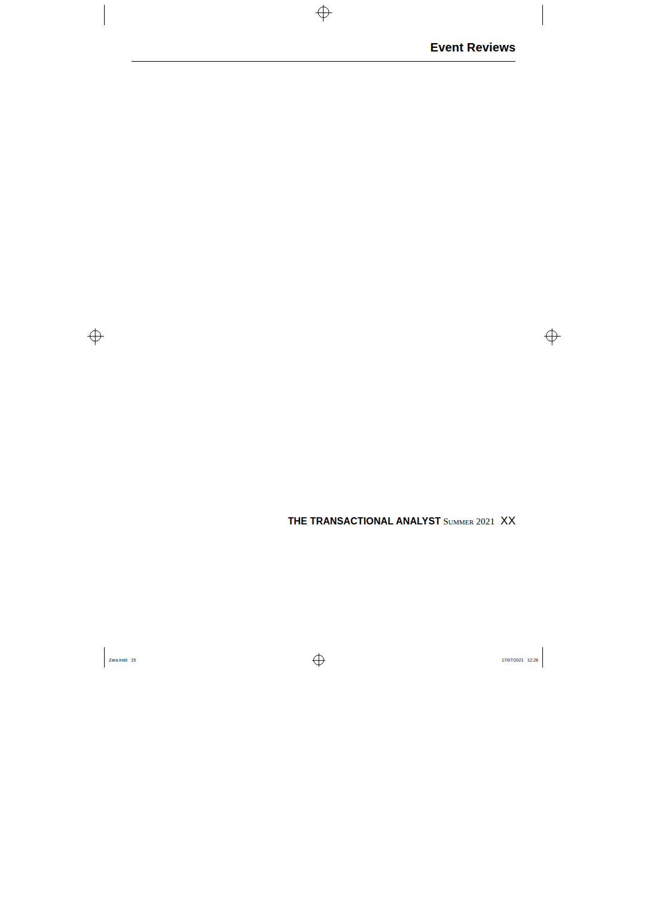Event Reviews
THE TRANSACTIONAL ANALYST Summer 2021 XX
Zara.indd 15 17/07/2021 12:26